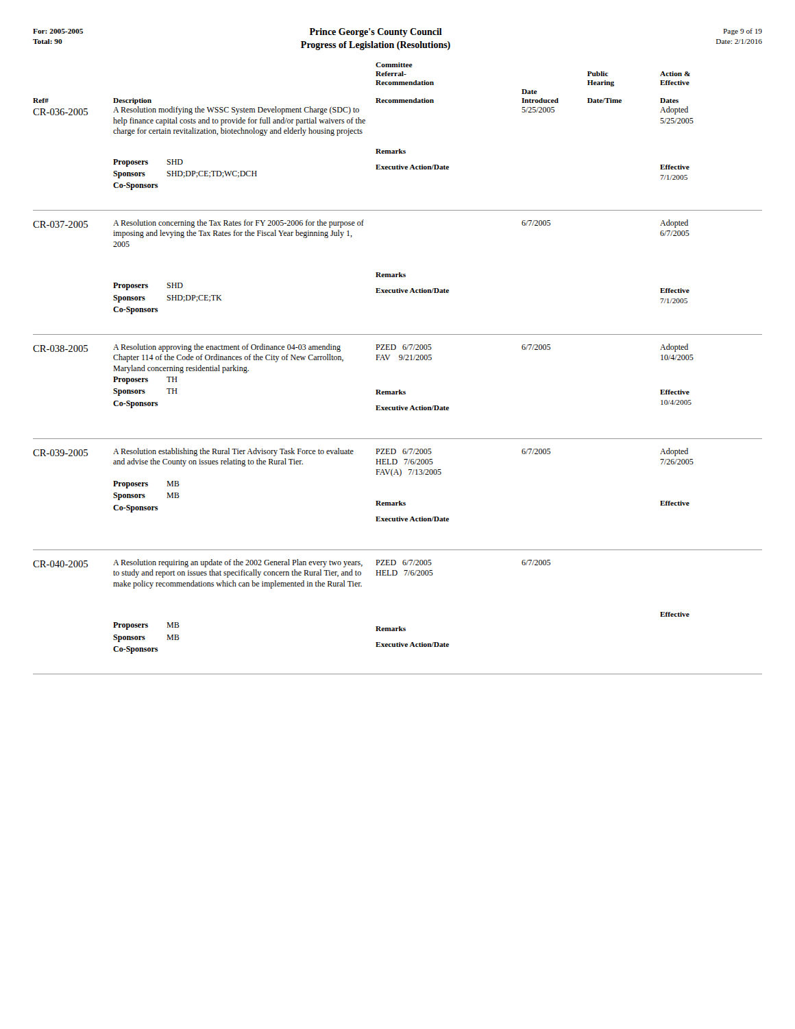| For: 2005-2005 Total: 90 | Prince George's County Council Progress of Legislation (Resolutions) | Page 9 of 19 Date: 2/1/2016 |
| | | Committee Referral- Recommendation | | Public Hearing | Action & Effective |
| Ref# | Description | Recommendation | Date Introduced | Date/Time | Dates |
| CR-036-2005 | A Resolution modifying the WSSC System Development Charge (SDC) to help finance capital costs and to provide for full and/or partial waivers of the charge for certain revitalization, biotechnology and elderly housing projects | | 5/25/2005 | | Adopted 5/25/2005 |
| | Remarks |
| | Proposers SHD Sponsors SHD;DP;CE;TD;WC;DCH Co-Sponsors | Executive Action/Date | Effective 7/1/2005 |
| CR-037-2005 | A Resolution concerning the Tax Rates for FY 2005-2006 for the purpose of imposing and levying the Tax Rates for the Fiscal Year beginning July 1, 2005 | | 6/7/2005 | | Adopted 6/7/2005 |
| | Remarks |
| | Proposers SHD Sponsors SHD;DP;CE;TK Co-Sponsors | Executive Action/Date | Effective 7/1/2005 |
| CR-038-2005 | A Resolution approving the enactment of Ordinance 04-03 amending Chapter 114 of the Code of Ordinances of the City of New Carrollton, Maryland concerning residential parking. | PZED 6/7/2005 FAV 9/21/2005 | 6/7/2005 | | Adopted 10/4/2005 |
| | Proposers TH Sponsors TH Co-Sponsors | Remarks Executive Action/Date | Effective 10/4/2005 |
| CR-039-2005 | A Resolution establishing the Rural Tier Advisory Task Force to evaluate and advise the County on issues relating to the Rural Tier. | PZED 6/7/2005 HELD 7/6/2005 FAV(A) 7/13/2005 | 6/7/2005 | | Adopted 7/26/2005 |
| | Proposers MB Sponsors MB Co-Sponsors | Remarks Executive Action/Date | Effective |
| CR-040-2005 | A Resolution requiring an update of the 2002 General Plan every two years, to study and report on issues that specifically concern the Rural Tier, and to make policy recommendations which can be implemented in the Rural Tier. | PZED 6/7/2005 HELD 7/6/2005 | 6/7/2005 | | |
| | Effective |
| | Proposers MB Sponsors MB Co-Sponsors | Remarks Executive Action/Date |